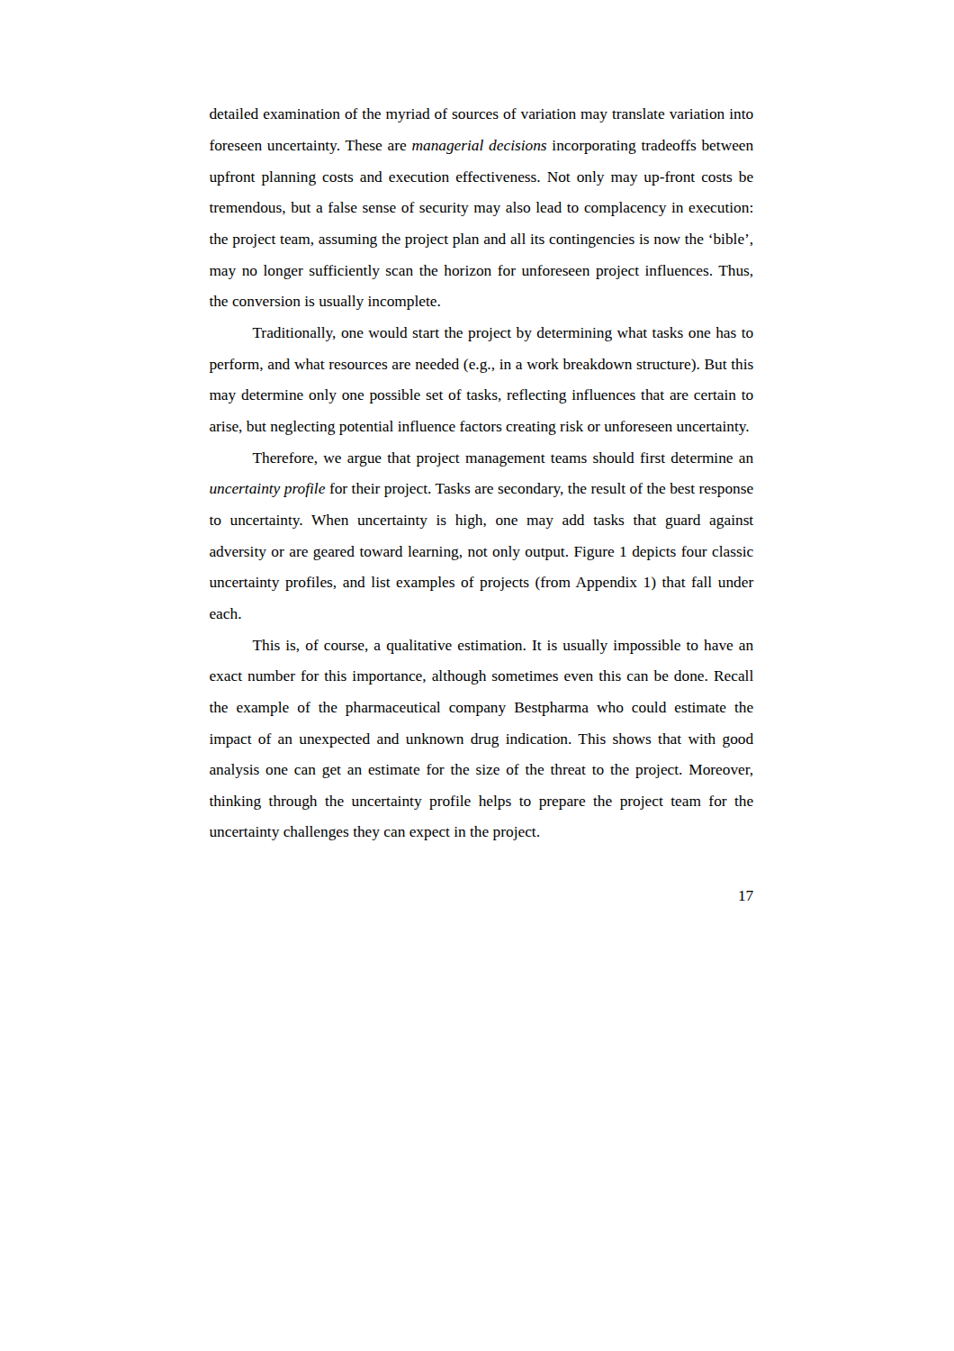detailed examination of the myriad of sources of variation may translate variation into foreseen uncertainty. These are managerial decisions incorporating tradeoffs between upfront planning costs and execution effectiveness. Not only may up-front costs be tremendous, but a false sense of security may also lead to complacency in execution: the project team, assuming the project plan and all its contingencies is now the ‘bible’, may no longer sufficiently scan the horizon for unforeseen project influences. Thus, the conversion is usually incomplete.
Traditionally, one would start the project by determining what tasks one has to perform, and what resources are needed (e.g., in a work breakdown structure). But this may determine only one possible set of tasks, reflecting influences that are certain to arise, but neglecting potential influence factors creating risk or unforeseen uncertainty.
Therefore, we argue that project management teams should first determine an uncertainty profile for their project. Tasks are secondary, the result of the best response to uncertainty. When uncertainty is high, one may add tasks that guard against adversity or are geared toward learning, not only output. Figure 1 depicts four classic uncertainty profiles, and list examples of projects (from Appendix 1) that fall under each.
This is, of course, a qualitative estimation. It is usually impossible to have an exact number for this importance, although sometimes even this can be done. Recall the example of the pharmaceutical company Bestpharma who could estimate the impact of an unexpected and unknown drug indication. This shows that with good analysis one can get an estimate for the size of the threat to the project. Moreover, thinking through the uncertainty profile helps to prepare the project team for the uncertainty challenges they can expect in the project.
17